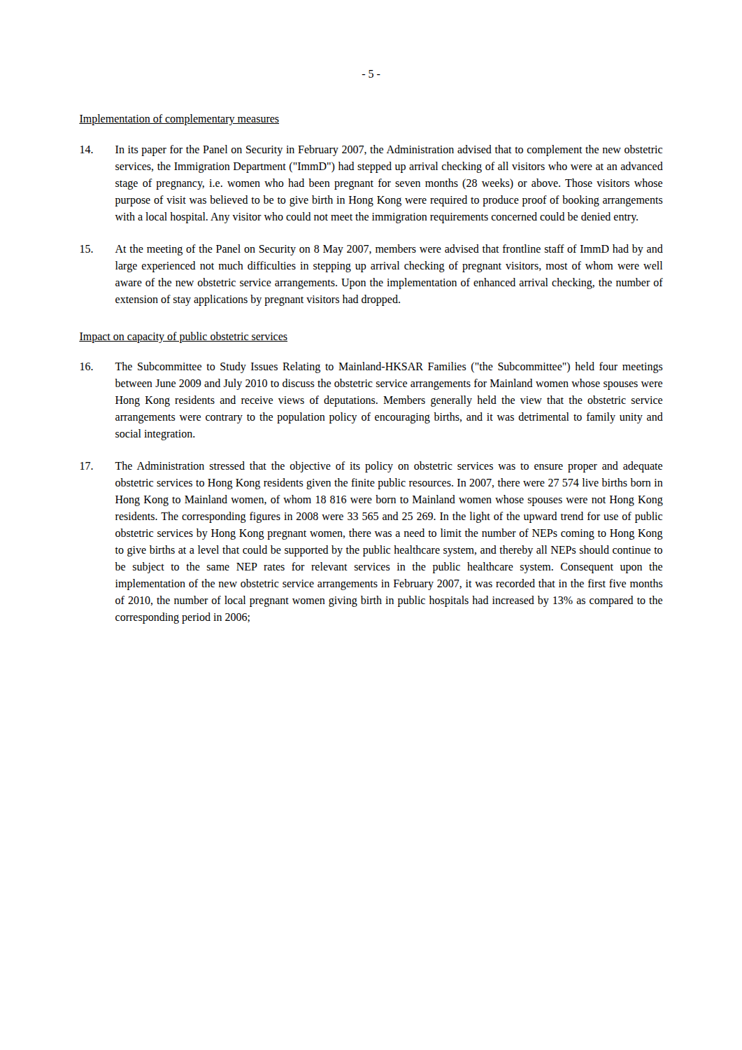- 5 -
Implementation of complementary measures
14.
In its paper for the Panel on Security in February 2007, the Administration advised that to complement the new obstetric services, the Immigration Department ("ImmD") had stepped up arrival checking of all visitors who were at an advanced stage of pregnancy, i.e. women who had been pregnant for seven months (28 weeks) or above. Those visitors whose purpose of visit was believed to be to give birth in Hong Kong were required to produce proof of booking arrangements with a local hospital. Any visitor who could not meet the immigration requirements concerned could be denied entry.
15.
At the meeting of the Panel on Security on 8 May 2007, members were advised that frontline staff of ImmD had by and large experienced not much difficulties in stepping up arrival checking of pregnant visitors, most of whom were well aware of the new obstetric service arrangements. Upon the implementation of enhanced arrival checking, the number of extension of stay applications by pregnant visitors had dropped.
Impact on capacity of public obstetric services
16.
The Subcommittee to Study Issues Relating to Mainland-HKSAR Families ("the Subcommittee") held four meetings between June 2009 and July 2010 to discuss the obstetric service arrangements for Mainland women whose spouses were Hong Kong residents and receive views of deputations. Members generally held the view that the obstetric service arrangements were contrary to the population policy of encouraging births, and it was detrimental to family unity and social integration.
17.
The Administration stressed that the objective of its policy on obstetric services was to ensure proper and adequate obstetric services to Hong Kong residents given the finite public resources. In 2007, there were 27 574 live births born in Hong Kong to Mainland women, of whom 18 816 were born to Mainland women whose spouses were not Hong Kong residents. The corresponding figures in 2008 were 33 565 and 25 269. In the light of the upward trend for use of public obstetric services by Hong Kong pregnant women, there was a need to limit the number of NEPs coming to Hong Kong to give births at a level that could be supported by the public healthcare system, and thereby all NEPs should continue to be subject to the same NEP rates for relevant services in the public healthcare system. Consequent upon the implementation of the new obstetric service arrangements in February 2007, it was recorded that in the first five months of 2010, the number of local pregnant women giving birth in public hospitals had increased by 13% as compared to the corresponding period in 2006;